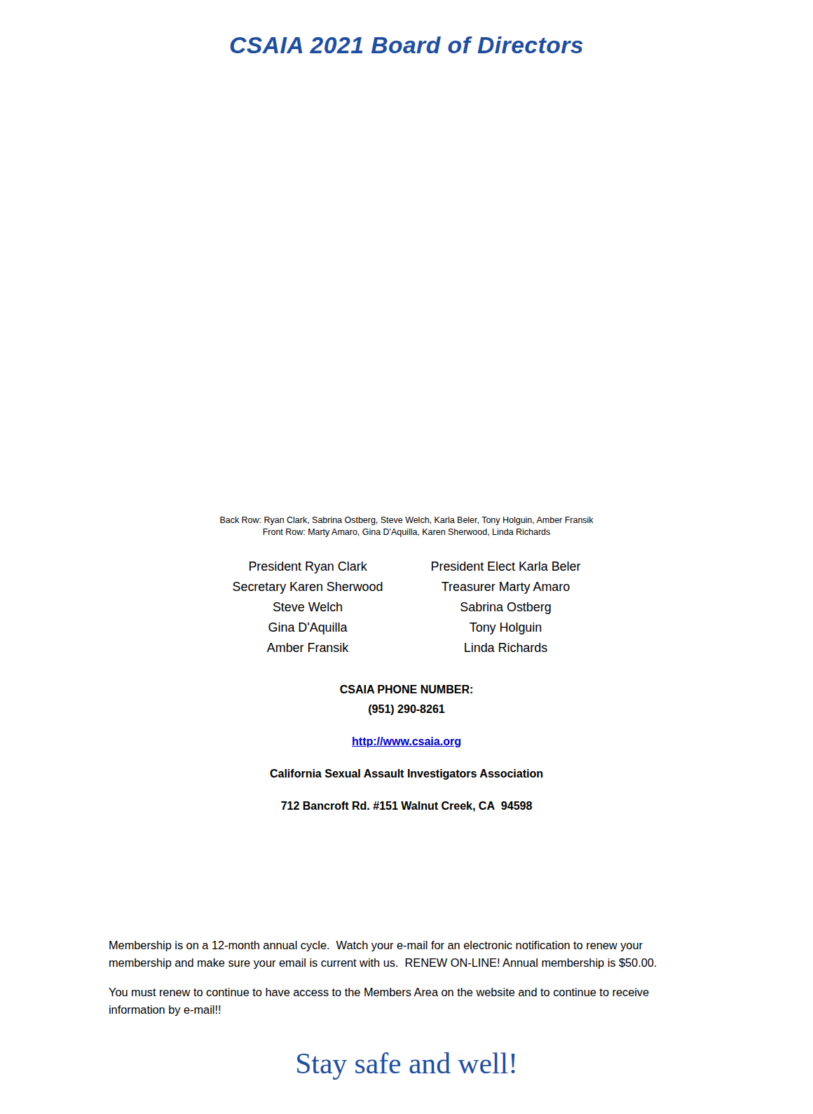CSAIA 2021 Board of Directors
Back Row: Ryan Clark, Sabrina Ostberg, Steve Welch, Karla Beler, Tony Holguin, Amber Fransik
Front Row: Marty Amaro, Gina D'Aquilla, Karen Sherwood, Linda Richards
| President Ryan Clark | President Elect Karla Beler |
| Secretary Karen Sherwood | Treasurer Marty Amaro |
| Steve Welch | Sabrina Ostberg |
| Gina D'Aquilla | Tony Holguin |
| Amber Fransik | Linda Richards |
CSAIA PHONE NUMBER:
(951) 290-8261
http://www.csaia.org
California Sexual Assault Investigators Association
712 Bancroft Rd. #151 Walnut Creek, CA 94598
Membership is on a 12-month annual cycle. Watch your e-mail for an electronic notification to renew your membership and make sure your email is current with us. RENEW ON-LINE! Annual membership is $50.00.
You must renew to continue to have access to the Members Area on the website and to continue to receive information by e-mail!!
Stay safe and well!